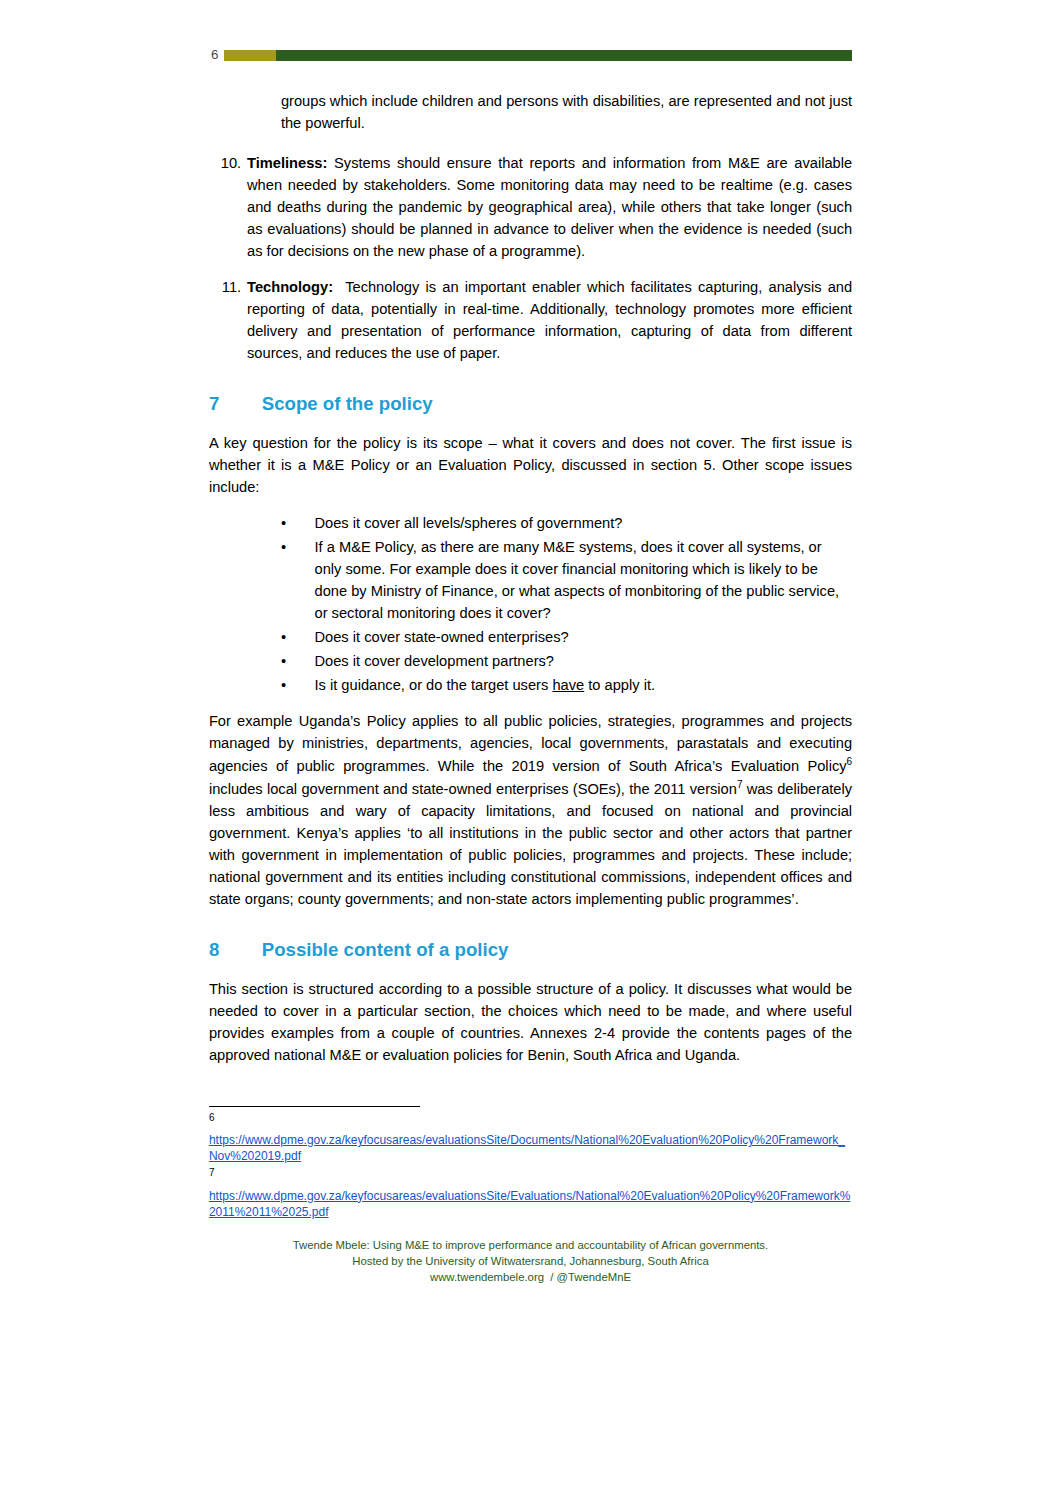6
groups which include children and persons with disabilities, are represented and not just the powerful.
10. Timeliness: Systems should ensure that reports and information from M&E are available when needed by stakeholders. Some monitoring data may need to be realtime (e.g. cases and deaths during the pandemic by geographical area), while others that take longer (such as evaluations) should be planned in advance to deliver when the evidence is needed (such as for decisions on the new phase of a programme).
11. Technology: Technology is an important enabler which facilitates capturing, analysis and reporting of data, potentially in real-time. Additionally, technology promotes more efficient delivery and presentation of performance information, capturing of data from different sources, and reduces the use of paper.
7 Scope of the policy
A key question for the policy is its scope – what it covers and does not cover. The first issue is whether it is a M&E Policy or an Evaluation Policy, discussed in section 5. Other scope issues include:
Does it cover all levels/spheres of government?
If a M&E Policy, as there are many M&E systems, does it cover all systems, or only some. For example does it cover financial monitoring which is likely to be done by Ministry of Finance, or what aspects of monbitoring of the public service, or sectoral monitoring does it cover?
Does it cover state-owned enterprises?
Does it cover development partners?
Is it guidance, or do the target users have to apply it.
For example Uganda’s Policy applies to all public policies, strategies, programmes and projects managed by ministries, departments, agencies, local governments, parastatals and executing agencies of public programmes. While the 2019 version of South Africa’s Evaluation Policy6 includes local government and state-owned enterprises (SOEs), the 2011 version7 was deliberately less ambitious and wary of capacity limitations, and focused on national and provincial government. Kenya’s applies ‘to all institutions in the public sector and other actors that partner with government in implementation of public policies, programmes and projects. These include; national government and its entities including constitutional commissions, independent offices and state organs; county governments; and non-state actors implementing public programmes’.
8 Possible content of a policy
This section is structured according to a possible structure of a policy. It discusses what would be needed to cover in a particular section, the choices which need to be made, and where useful provides examples from a couple of countries. Annexes 2-4 provide the contents pages of the approved national M&E or evaluation policies for Benin, South Africa and Uganda.
6
https://www.dpme.gov.za/keyfocusareas/evaluationsSite/Documents/National%20Evaluation%20Policy%20Framework_Nov%202019.pdf
7
https://www.dpme.gov.za/keyfocusareas/evaluationsSite/Evaluations/National%20Evaluation%20Policy%20Framework%2011%2011%2025.pdf
Twende Mbele: Using M&E to improve performance and accountability of African governments.
Hosted by the University of Witwatersrand, Johannesburg, South Africa
www.twendembele.org / @TwendeMnE